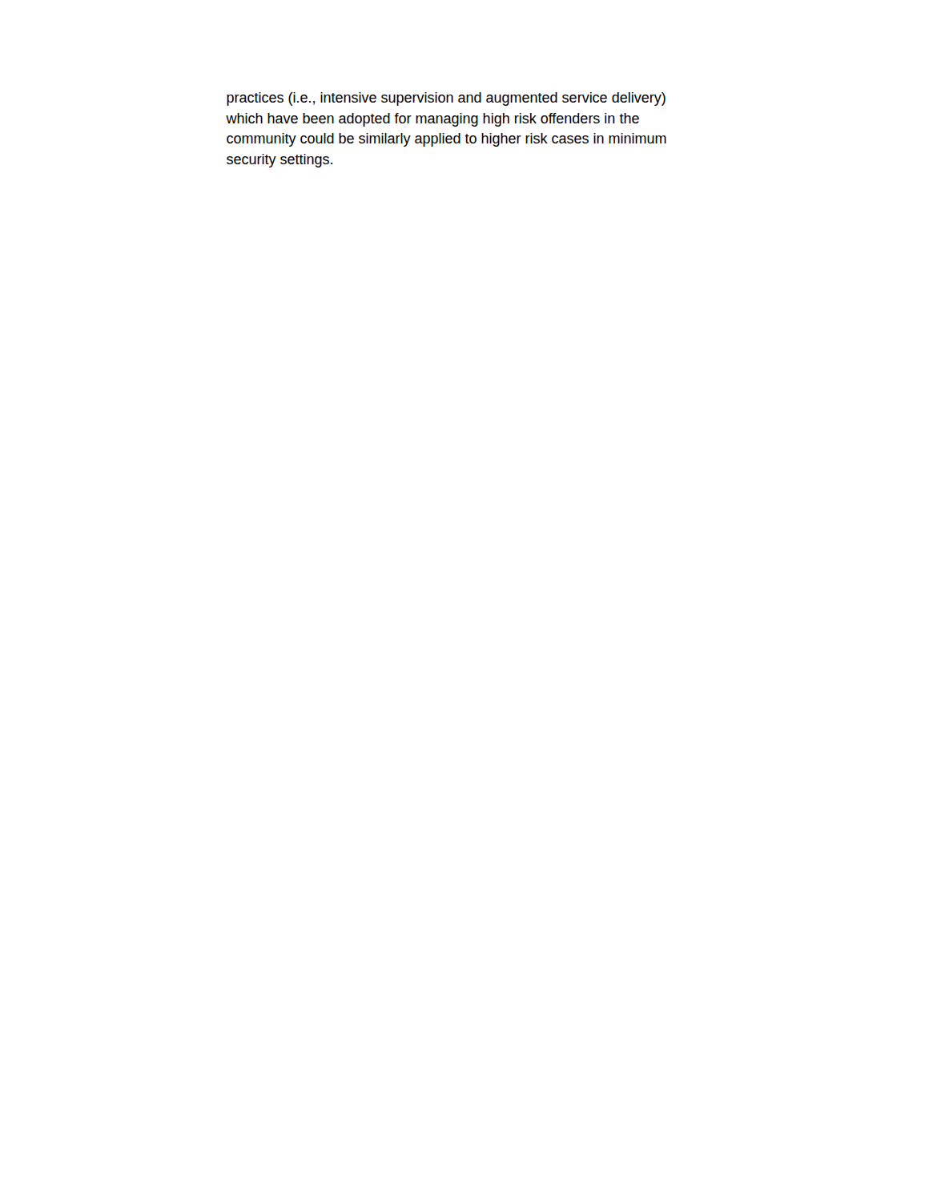practices (i.e., intensive supervision and augmented service delivery) which have been adopted for managing high risk offenders in the community could be similarly applied to higher risk cases in minimum security settings.